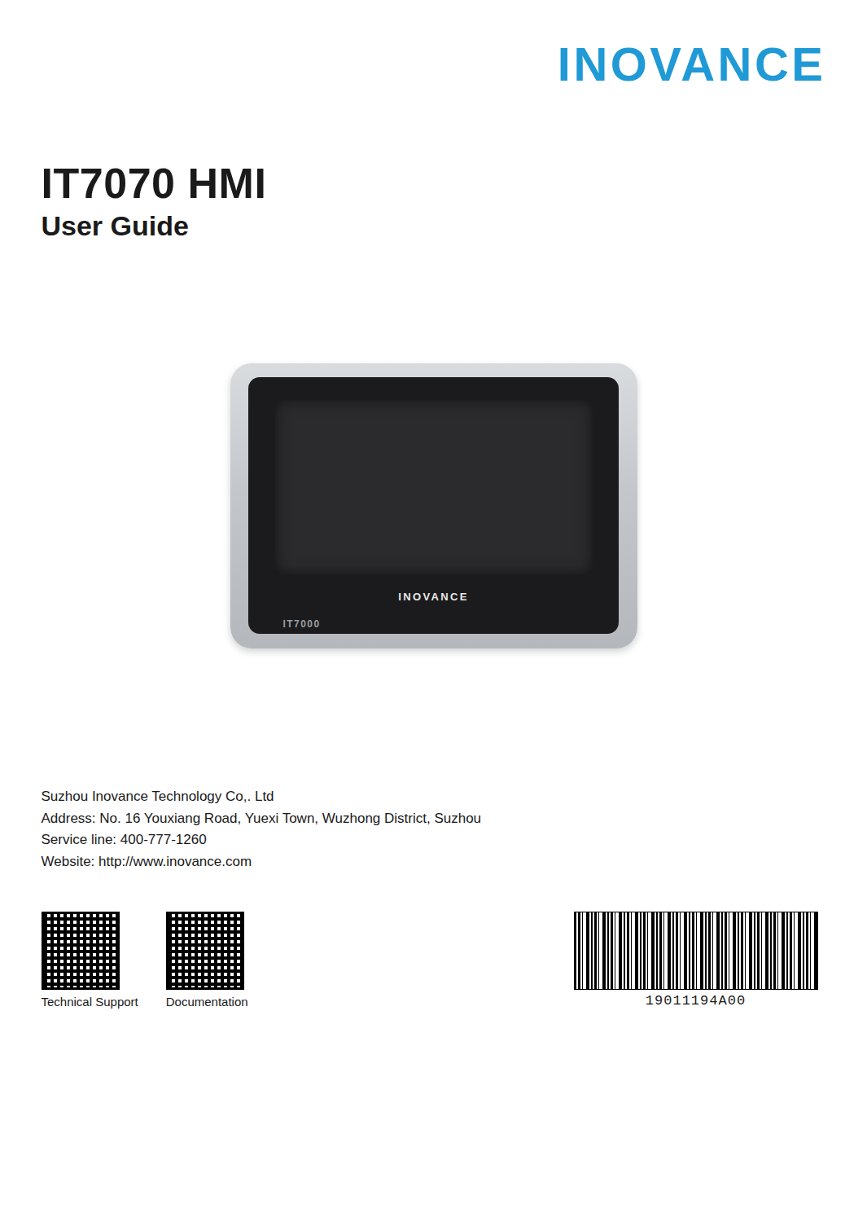INOVANCE
IT7070 HMI
User Guide
INOVANCE
IT7000
Suzhou Inovance Technology Co,. Ltd
Address: No. 16 Youxiang Road, Yuexi Town, Wuzhong District, Suzhou
Service line: 400-777-1260
Website: http://www.inovance.com
Technical Support
Documentation
19011194A00